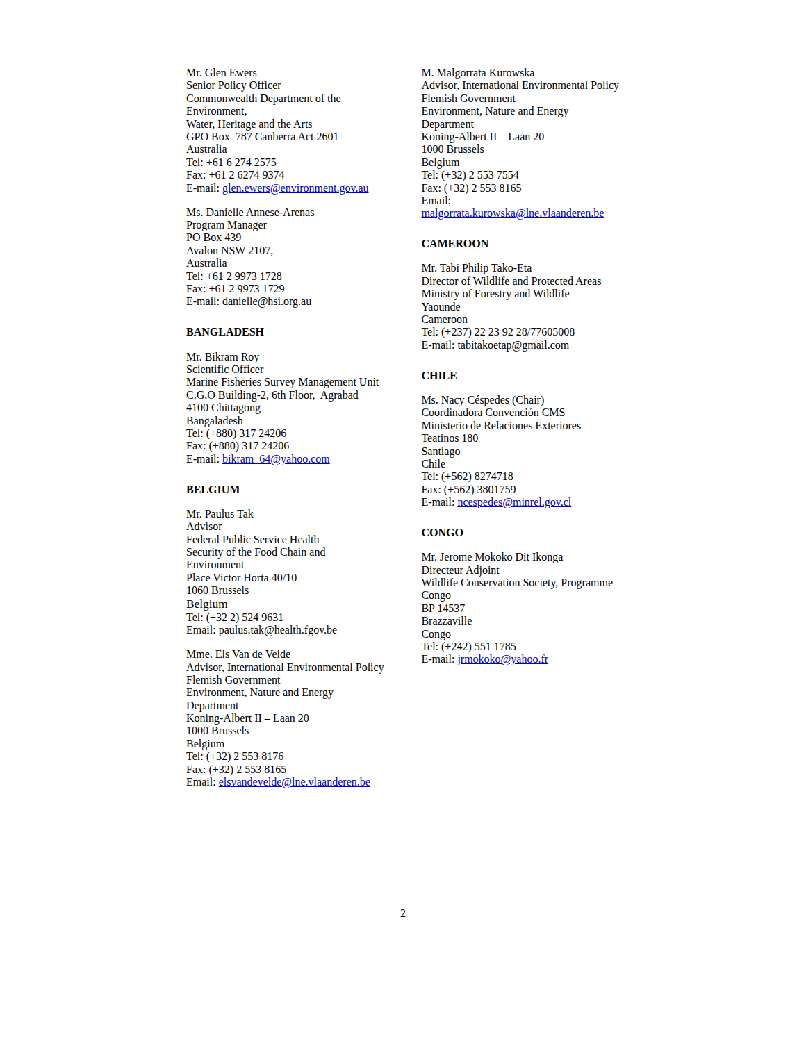Mr. Glen Ewers
Senior Policy Officer
Commonwealth Department of the Environment,
Water, Heritage and the Arts
GPO Box 787 Canberra Act 2601
Australia
Tel: +61 6 274 2575
Fax: +61 2 6274 9374
E-mail: glen.ewers@environment.gov.au
Ms. Danielle Annese-Arenas
Program Manager
PO Box 439
Avalon NSW 2107,
Australia
Tel: +61 2 9973 1728
Fax: +61 2 9973 1729
E-mail: danielle@hsi.org.au
BANGLADESH
Mr. Bikram Roy
Scientific Officer
Marine Fisheries Survey Management Unit
C.G.O Building-2, 6th Floor, Agrabad
4100 Chittagong
Bangaladesh
Tel: (+880) 317 24206
Fax: (+880) 317 24206
E-mail: bikram_64@yahoo.com
BELGIUM
Mr. Paulus Tak
Advisor
Federal Public Service Health
Security of the Food Chain and Environment
Place Victor Horta 40/10
1060 Brussels
Belgium
Tel: (+32 2) 524 9631
Email: paulus.tak@health.fgov.be
Mme. Els Van de Velde
Advisor, International Environmental Policy
Flemish Government
Environment, Nature and Energy Department
Koning-Albert II – Laan 20
1000 Brussels
Belgium
Tel: (+32) 2 553 8176
Fax: (+32) 2 553 8165
Email: elsvandevelde@lne.vlaanderen.be
M. Malgorrata Kurowska
Advisor, International Environmental Policy
Flemish Government
Environment, Nature and Energy Department
Koning-Albert II – Laan 20
1000 Brussels
Belgium
Tel: (+32) 2 553 7554
Fax: (+32) 2 553 8165
Email: malgorrata.kurowska@lne.vlaanderen.be
CAMEROON
Mr. Tabi Philip Tako-Eta
Director of Wildlife and Protected Areas
Ministry of Forestry and Wildlife
Yaounde
Cameroon
Tel: (+237) 22 23 92 28/77605008
E-mail: tabitakoetap@gmail.com
CHILE
Ms. Nacy Céspedes (Chair)
Coordinadora Convención CMS
Ministerio de Relaciones Exteriores
Teatinos 180
Santiago
Chile
Tel: (+562) 8274718
Fax: (+562) 3801759
E-mail: ncespedes@minrel.gov.cl
CONGO
Mr. Jerome Mokoko Dit Ikonga
Directeur Adjoint
Wildlife Conservation Society, Programme Congo
BP 14537
Brazzaville
Congo
Tel: (+242) 551 1785
E-mail: jrmokoko@yahoo.fr
2